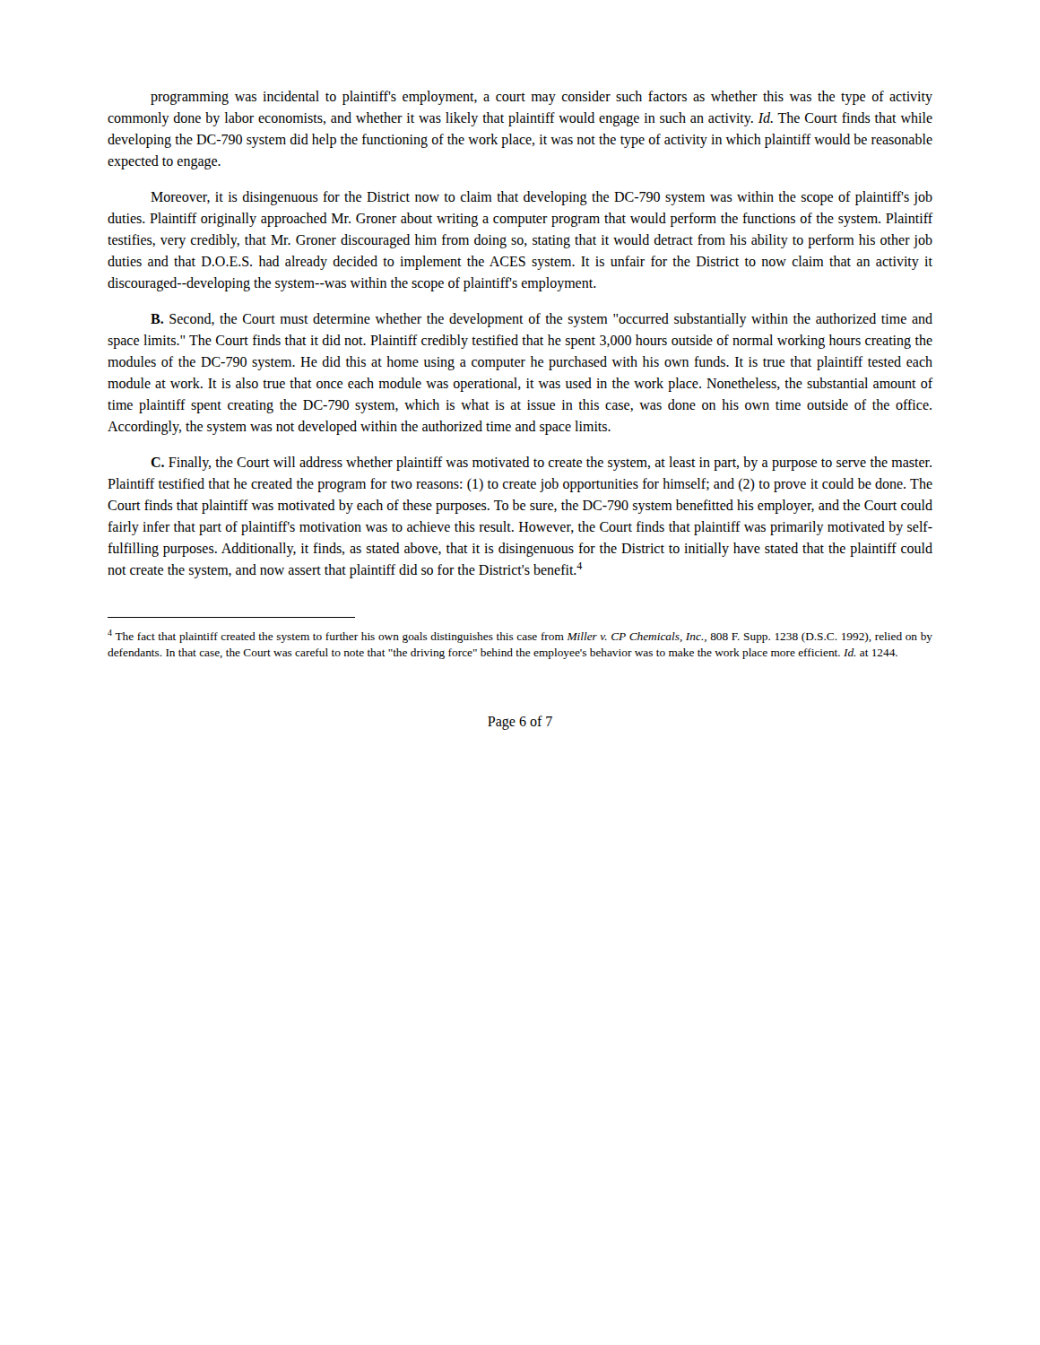programming was incidental to plaintiff's employment, a court may consider such factors as whether this was the type of activity commonly done by labor economists, and whether it was likely that plaintiff would engage in such an activity. Id. The Court finds that while developing the DC-790 system did help the functioning of the work place, it was not the type of activity in which plaintiff would be reasonable expected to engage.
Moreover, it is disingenuous for the District now to claim that developing the DC-790 system was within the scope of plaintiff's job duties. Plaintiff originally approached Mr. Groner about writing a computer program that would perform the functions of the system. Plaintiff testifies, very credibly, that Mr. Groner discouraged him from doing so, stating that it would detract from his ability to perform his other job duties and that D.O.E.S. had already decided to implement the ACES system. It is unfair for the District to now claim that an activity it discouraged--developing the system--was within the scope of plaintiff's employment.
B. Second, the Court must determine whether the development of the system "occurred substantially within the authorized time and space limits." The Court finds that it did not. Plaintiff credibly testified that he spent 3,000 hours outside of normal working hours creating the modules of the DC-790 system. He did this at home using a computer he purchased with his own funds. It is true that plaintiff tested each module at work. It is also true that once each module was operational, it was used in the work place. Nonetheless, the substantial amount of time plaintiff spent creating the DC-790 system, which is what is at issue in this case, was done on his own time outside of the office. Accordingly, the system was not developed within the authorized time and space limits.
C. Finally, the Court will address whether plaintiff was motivated to create the system, at least in part, by a purpose to serve the master. Plaintiff testified that he created the program for two reasons: (1) to create job opportunities for himself; and (2) to prove it could be done. The Court finds that plaintiff was motivated by each of these purposes. To be sure, the DC-790 system benefitted his employer, and the Court could fairly infer that part of plaintiff's motivation was to achieve this result. However, the Court finds that plaintiff was primarily motivated by self-fulfilling purposes. Additionally, it finds, as stated above, that it is disingenuous for the District to initially have stated that the plaintiff could not create the system, and now assert that plaintiff did so for the District's benefit.4
4 The fact that plaintiff created the system to further his own goals distinguishes this case from Miller v. CP Chemicals, Inc., 808 F. Supp. 1238 (D.S.C. 1992), relied on by defendants. In that case, the Court was careful to note that "the driving force" behind the employee's behavior was to make the work place more efficient. Id. at 1244.
Page 6 of 7